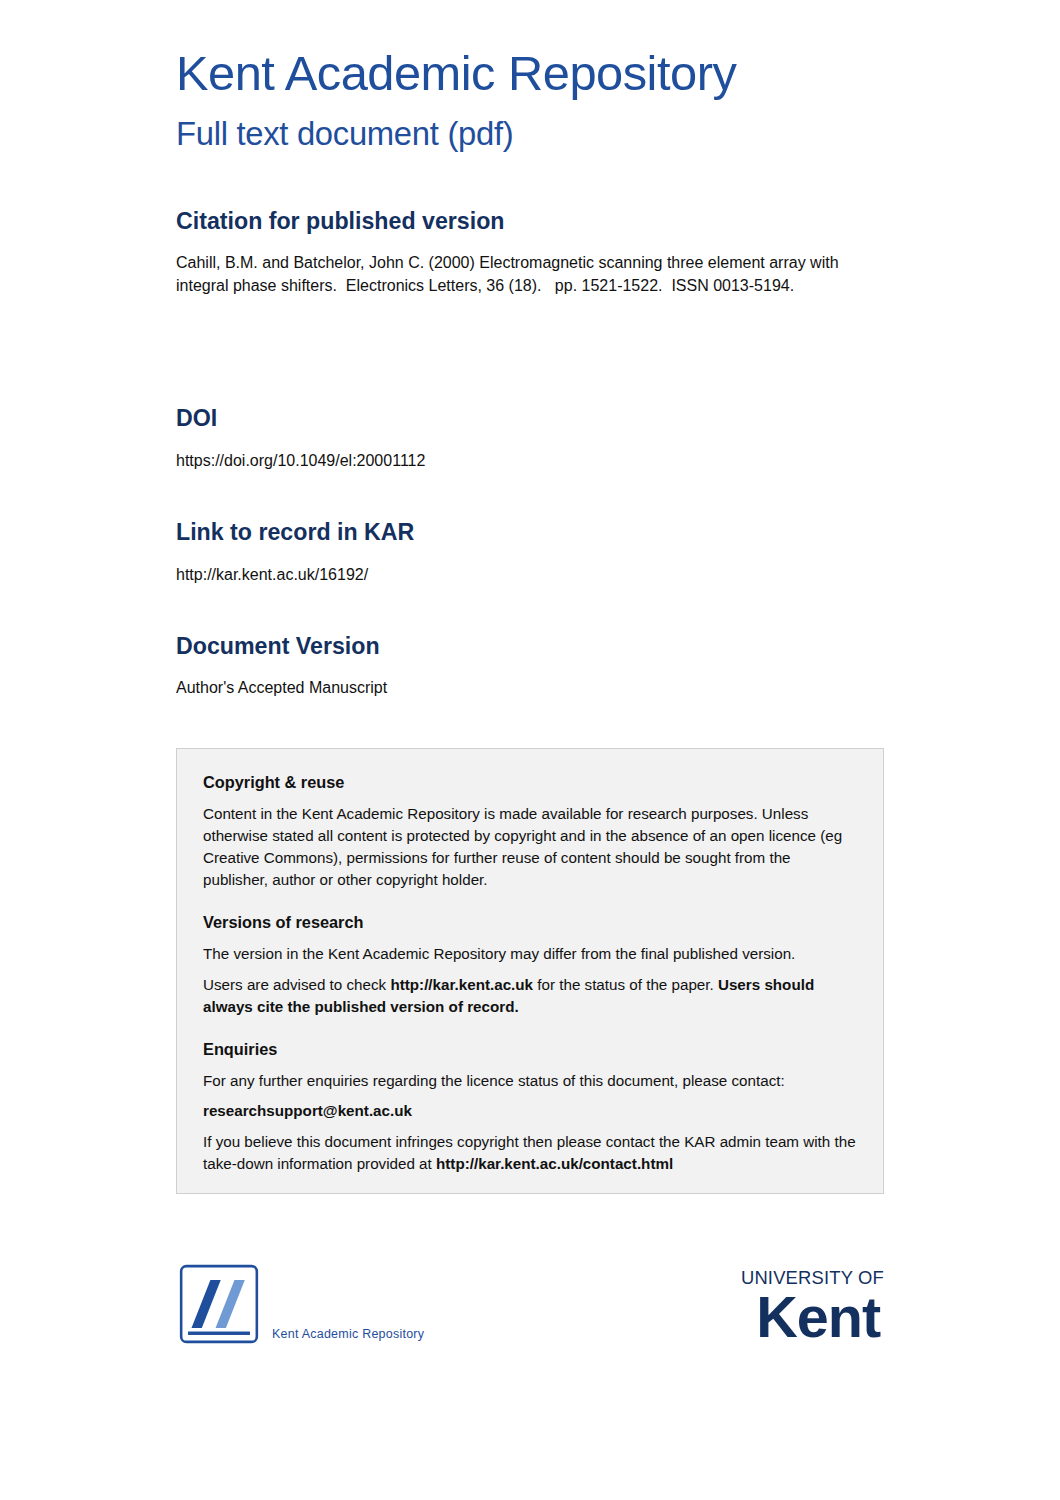Kent Academic Repository
Full text document (pdf)
Citation for published version
Cahill, B.M. and Batchelor, John C. (2000) Electromagnetic scanning three element array with integral phase shifters. Electronics Letters, 36 (18). pp. 1521-1522. ISSN 0013-5194.
DOI
https://doi.org/10.1049/el:20001112
Link to record in KAR
http://kar.kent.ac.uk/16192/
Document Version
Author's Accepted Manuscript
Copyright & reuse
Content in the Kent Academic Repository is made available for research purposes. Unless otherwise stated all content is protected by copyright and in the absence of an open licence (eg Creative Commons), permissions for further reuse of content should be sought from the publisher, author or other copyright holder.
Versions of research
The version in the Kent Academic Repository may differ from the final published version.
Users are advised to check http://kar.kent.ac.uk for the status of the paper. Users should always cite the published version of record.
Enquiries
For any further enquiries regarding the licence status of this document, please contact:
researchsupport@kent.ac.uk
If you believe this document infringes copyright then please contact the KAR admin team with the take-down information provided at http://kar.kent.ac.uk/contact.html
Kent Academic Repository
UNIVERSITY OF
Kent